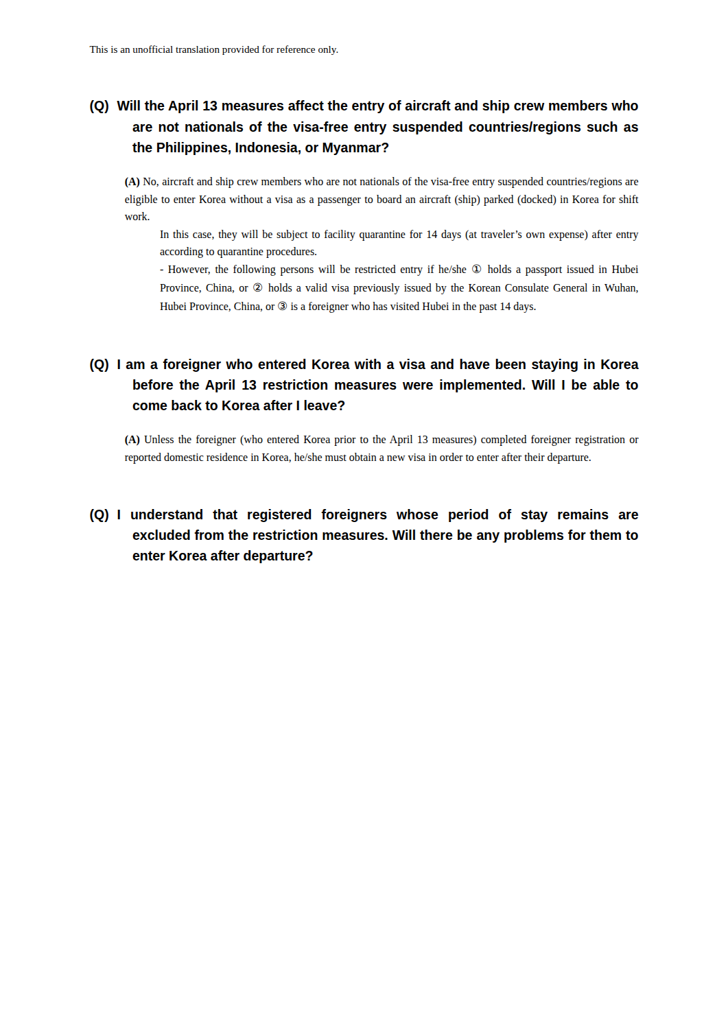This is an unofficial translation provided for reference only.
(Q) Will the April 13 measures affect the entry of aircraft and ship crew members who are not nationals of the visa-free entry suspended countries/regions such as the Philippines, Indonesia, or Myanmar?
(A) No, aircraft and ship crew members who are not nationals of the visa-free entry suspended countries/regions are eligible to enter Korea without a visa as a passenger to board an aircraft (ship) parked (docked) in Korea for shift work.
In this case, they will be subject to facility quarantine for 14 days (at traveler’s own expense) after entry according to quarantine procedures.
- However, the following persons will be restricted entry if he/she ① holds a passport issued in Hubei Province, China, or ② holds a valid visa previously issued by the Korean Consulate General in Wuhan, Hubei Province, China, or ③ is a foreigner who has visited Hubei in the past 14 days.
(Q) I am a foreigner who entered Korea with a visa and have been staying in Korea before the April 13 restriction measures were implemented. Will I be able to come back to Korea after I leave?
(A) Unless the foreigner (who entered Korea prior to the April 13 measures) completed foreigner registration or reported domestic residence in Korea, he/she must obtain a new visa in order to enter after their departure.
(Q) I understand that registered foreigners whose period of stay remains are excluded from the restriction measures. Will there be any problems for them to enter Korea after departure?